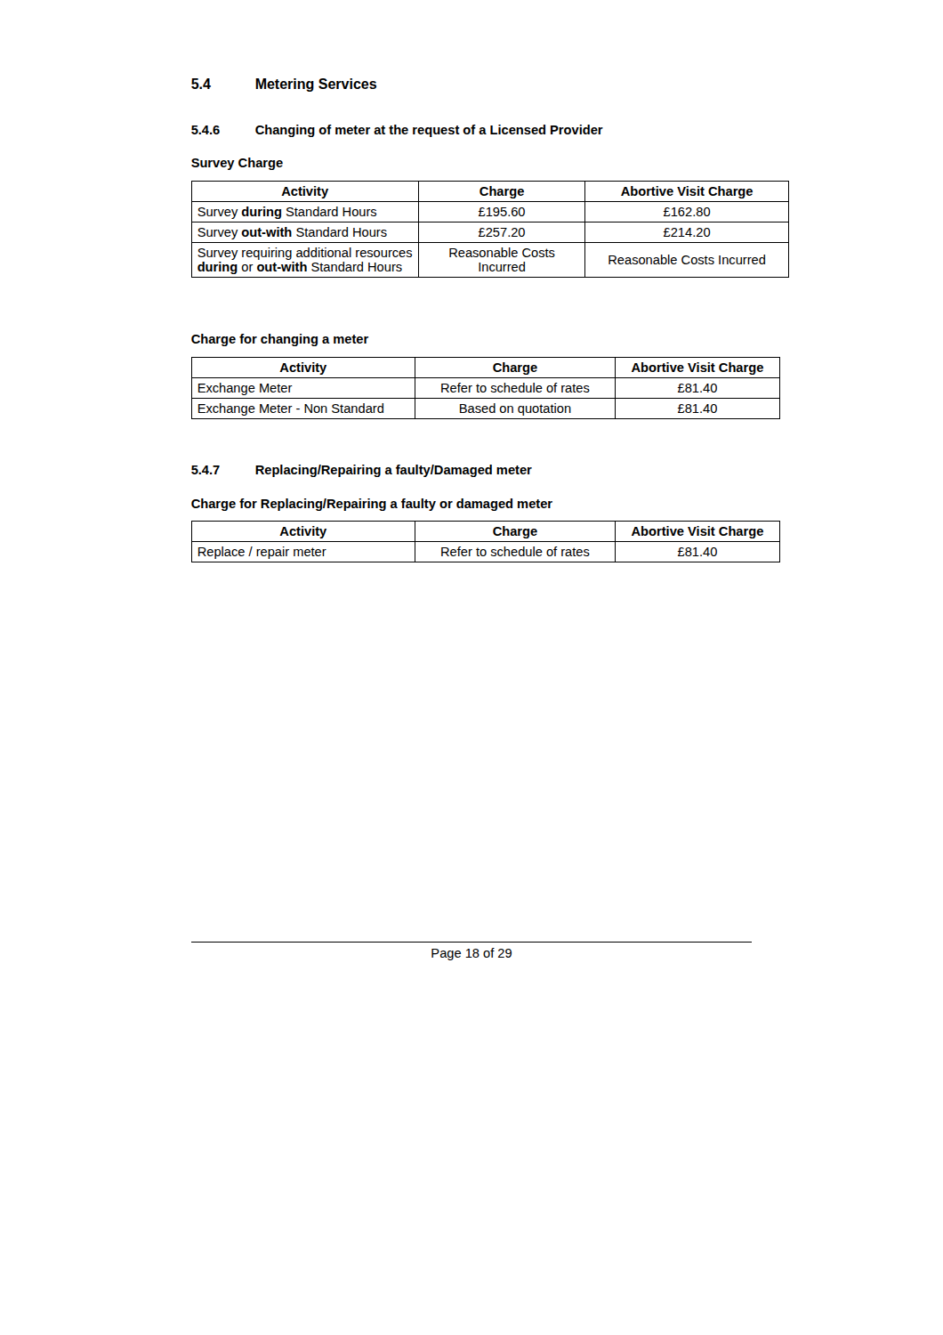5.4 Metering Services
5.4.6 Changing of meter at the request of a Licensed Provider
Survey Charge
| Activity | Charge | Abortive Visit Charge |
| --- | --- | --- |
| Survey during Standard Hours | £195.60 | £162.80 |
| Survey out-with Standard Hours | £257.20 | £214.20 |
| Survey requiring additional resources during or out-with Standard Hours | Reasonable Costs Incurred | Reasonable Costs Incurred |
Charge for changing a meter
| Activity | Charge | Abortive Visit Charge |
| --- | --- | --- |
| Exchange Meter | Refer to schedule of rates | £81.40 |
| Exchange Meter - Non Standard | Based on quotation | £81.40 |
5.4.7 Replacing/Repairing a faulty/Damaged meter
Charge for Replacing/Repairing a faulty or damaged meter
| Activity | Charge | Abortive Visit Charge |
| --- | --- | --- |
| Replace / repair meter | Refer to schedule of rates | £81.40 |
Page 18 of 29